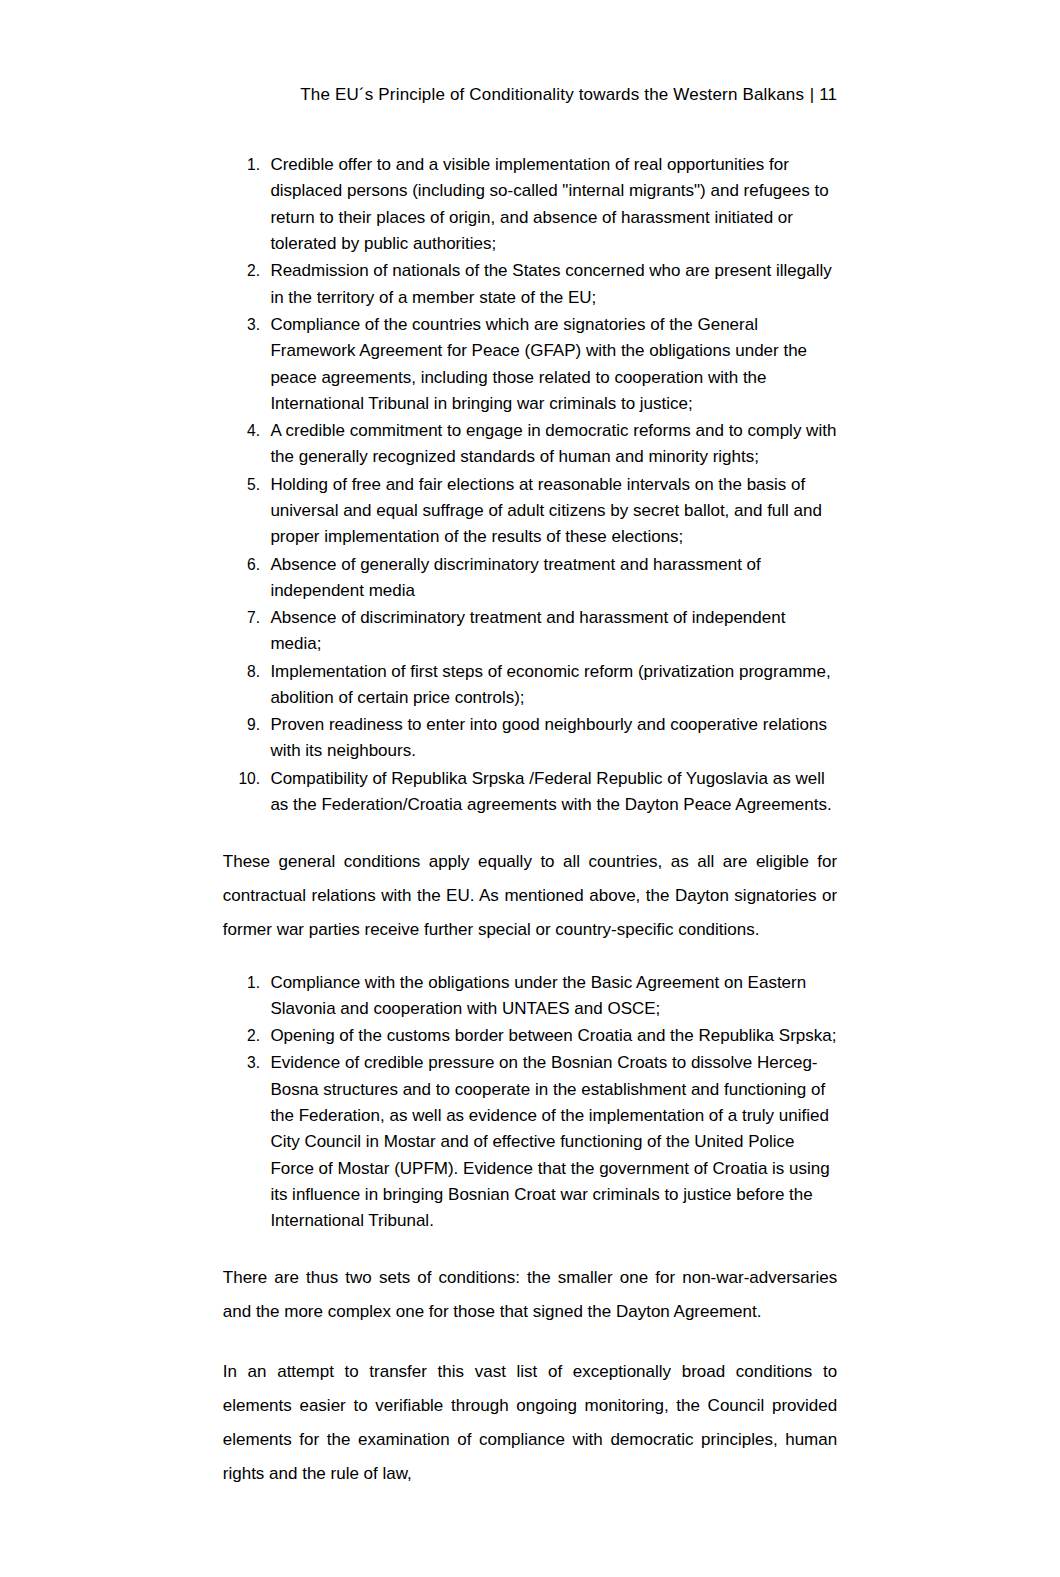The EU´s Principle of Conditionality towards the Western Balkans|11
Credible offer to and a visible implementation of real opportunities for displaced persons (including so-called "internal migrants") and refugees to return to their places of origin, and absence of harassment initiated or tolerated by public authorities;
Readmission of nationals of the States concerned who are present illegally in the territory of a member state of the EU;
Compliance of the countries which are signatories of the General Framework Agreement for Peace (GFAP) with the obligations under the peace agreements, including those related to cooperation with the International Tribunal in bringing war criminals to justice;
A credible commitment to engage in democratic reforms and to comply with the generally recognized standards of human and minority rights;
Holding of free and fair elections at reasonable intervals on the basis of universal and equal suffrage of adult citizens by secret ballot, and full and proper implementation of the results of these elections;
Absence of generally discriminatory treatment and harassment of independent media
Absence of discriminatory treatment and harassment of independent media;
Implementation of first steps of economic reform (privatization programme, abolition of certain price controls);
Proven readiness to enter into good neighbourly and cooperative relations with its neighbours.
Compatibility of Republika Srpska /Federal Republic of Yugoslavia as well as the Federation/Croatia agreements with the Dayton Peace Agreements.
These general conditions apply equally to all countries, as all are eligible for contractual relations with the EU. As mentioned above, the Dayton signatories or former war parties receive further special or country-specific conditions.
Compliance with the obligations under the Basic Agreement on Eastern Slavonia and cooperation with UNTAES and OSCE;
Opening of the customs border between Croatia and the Republika Srpska;
Evidence of credible pressure on the Bosnian Croats to dissolve Herceg-Bosna structures and to cooperate in the establishment and functioning of the Federation, as well as evidence of the implementation of a truly unified City Council in Mostar and of effective functioning of the United Police Force of Mostar (UPFM). Evidence that the government of Croatia is using its influence in bringing Bosnian Croat war criminals to justice before the International Tribunal.
There are thus two sets of conditions: the smaller one for non-war-adversaries and the more complex one for those that signed the Dayton Agreement.
In an attempt to transfer this vast list of exceptionally broad conditions to elements easier to verifiable through ongoing monitoring, the Council provided elements for the examination of compliance with democratic principles, human rights and the rule of law,